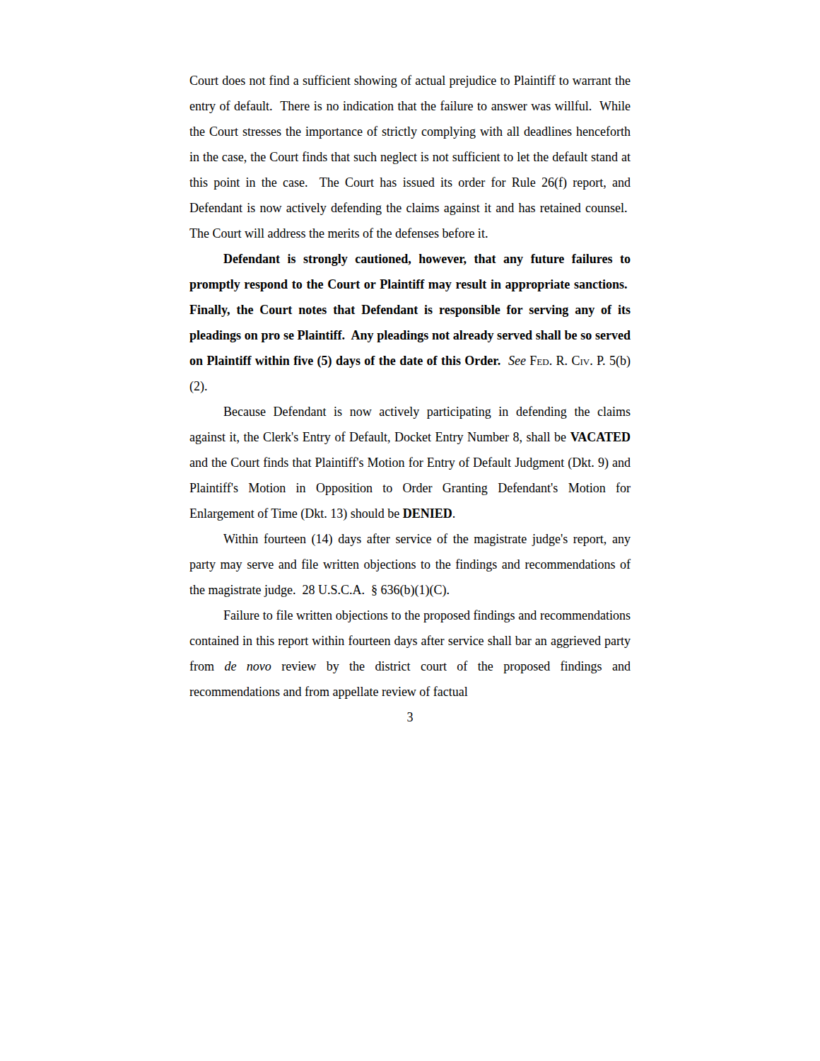Court does not find a sufficient showing of actual prejudice to Plaintiff to warrant the entry of default. There is no indication that the failure to answer was willful. While the Court stresses the importance of strictly complying with all deadlines henceforth in the case, the Court finds that such neglect is not sufficient to let the default stand at this point in the case. The Court has issued its order for Rule 26(f) report, and Defendant is now actively defending the claims against it and has retained counsel. The Court will address the merits of the defenses before it.
Defendant is strongly cautioned, however, that any future failures to promptly respond to the Court or Plaintiff may result in appropriate sanctions. Finally, the Court notes that Defendant is responsible for serving any of its pleadings on pro se Plaintiff. Any pleadings not already served shall be so served on Plaintiff within five (5) days of the date of this Order. See Fed. R. Civ. P. 5(b)(2).
Because Defendant is now actively participating in defending the claims against it, the Clerk's Entry of Default, Docket Entry Number 8, shall be VACATED and the Court finds that Plaintiff's Motion for Entry of Default Judgment (Dkt. 9) and Plaintiff's Motion in Opposition to Order Granting Defendant's Motion for Enlargement of Time (Dkt. 13) should be DENIED.
Within fourteen (14) days after service of the magistrate judge's report, any party may serve and file written objections to the findings and recommendations of the magistrate judge. 28 U.S.C.A. § 636(b)(1)(C).
Failure to file written objections to the proposed findings and recommendations contained in this report within fourteen days after service shall bar an aggrieved party from de novo review by the district court of the proposed findings and recommendations and from appellate review of factual
3